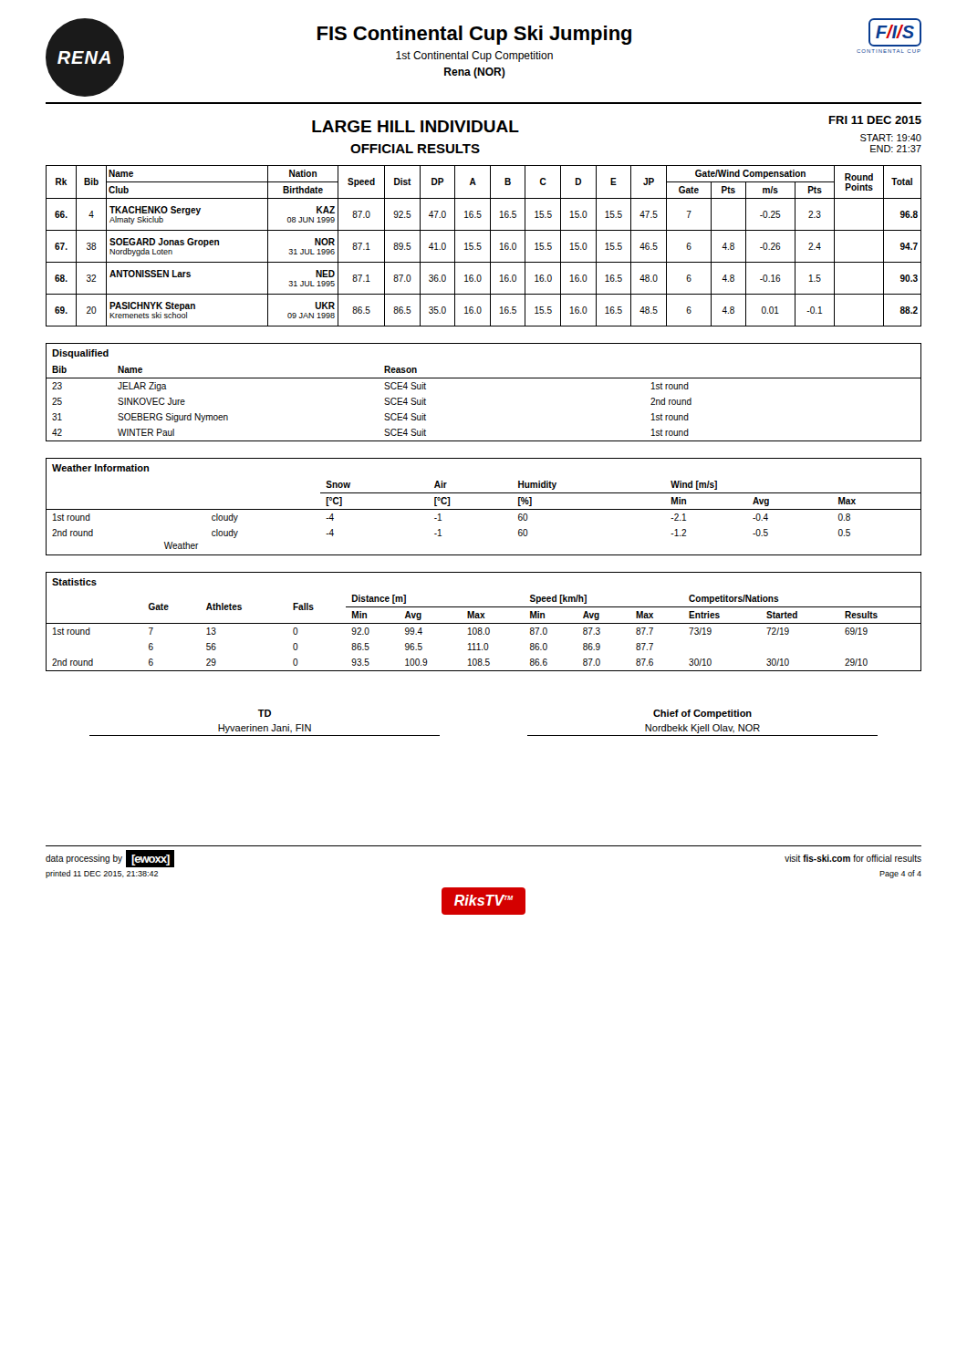RENA
FIS Continental Cup Ski Jumping
1st Continental Cup Competition
Rena (NOR)
F/I/S
CONTINENTAL CUP
LARGE HILL INDIVIDUAL
OFFICIAL RESULTS
FRI 11 DEC 2015
START: 19:40
END: 21:37
| Rk | Bib | Name | Nation | Speed | Dist | DP | A | B | C | D | E | JP | Gate/Wind Compensation | Round Points | Total |
| --- | --- | --- | --- | --- | --- | --- | --- | --- | --- | --- | --- | --- | --- | --- | --- |
| Club | Birthdate | Gate | Pts | m/s | Pts |
| 66. | 4 | TKACHENKO Sergey Almaty Skiclub | KAZ 08 JUN 1999 | 87.0 | 92.5 | 47.0 | 16.5 | 16.5 | 15.5 | 15.0 | 15.5 | 47.5 | 7 | | -0.25 | 2.3 | | 96.8 |
| 67. | 38 | SOEGARD Jonas Gropen Nordbygda Loten | NOR 31 JUL 1996 | 87.1 | 89.5 | 41.0 | 15.5 | 16.0 | 15.5 | 15.0 | 15.5 | 46.5 | 6 | 4.8 | -0.26 | 2.4 | | 94.7 |
| 68. | 32 | ANTONISSEN Lars | NED 31 JUL 1995 | 87.1 | 87.0 | 36.0 | 16.0 | 16.0 | 16.0 | 16.0 | 16.5 | 48.0 | 6 | 4.8 | -0.16 | 1.5 | | 90.3 |
| 69. | 20 | PASICHNYK Stepan Kremenets ski school | UKR 09 JAN 1998 | 86.5 | 86.5 | 35.0 | 16.0 | 16.5 | 15.5 | 16.0 | 16.5 | 48.5 | 6 | 4.8 | 0.01 | -0.1 | | 88.2 |
Disqualified
| Bib | Name | Reason | |
| --- | --- | --- | --- |
| 23 | JELAR Ziga | SCE4 Suit | 1st round |
| 25 | SINKOVEC Jure | SCE4 Suit | 2nd round |
| 31 | SOEBERG Sigurd Nymoen | SCE4 Suit | 1st round |
| 42 | WINTER Paul | SCE4 Suit | 1st round |
Weather Information
| | | Snow | Air | Humidity | Wind [m/s] |
| --- | --- | --- | --- | --- | --- |
| [°C] | [°C] | [%] | Min | Avg | Max |
| 1st round | cloudy | -4 | -1 | 60 | -2.1 | -0.4 | 0.8 |
| 2nd round | cloudy | -4 | -1 | 60 | -1.2 | -0.5 | 0.5 |
Weather
Statistics
| | Gate | Athletes | Falls | Distance [m] | Speed [km/h] | Competitors/Nations |
| --- | --- | --- | --- | --- | --- | --- |
| Min | Avg | Max | Min | Avg | Max | Entries | Started | Results |
| 1st round | 7 | 13 | 0 | 92.0 | 99.4 | 108.0 | 87.0 | 87.3 | 87.7 | 73/19 | 72/19 | 69/19 |
| | 6 | 56 | 0 | 86.5 | 96.5 | 111.0 | 86.0 | 86.9 | 87.7 | | | |
| 2nd round | 6 | 29 | 0 | 93.5 | 100.9 | 108.5 | 86.6 | 87.0 | 87.6 | 30/10 | 30/10 | 29/10 |
TD
Hyvaerinen Jani, FIN
Chief of Competition
Nordbekk Kjell Olav, NOR
data processing by [ewoxx]
visit fis-ski.com for official results
printed 11 DEC 2015, 21:38:42
Page 4 of 4
RiksTVTM